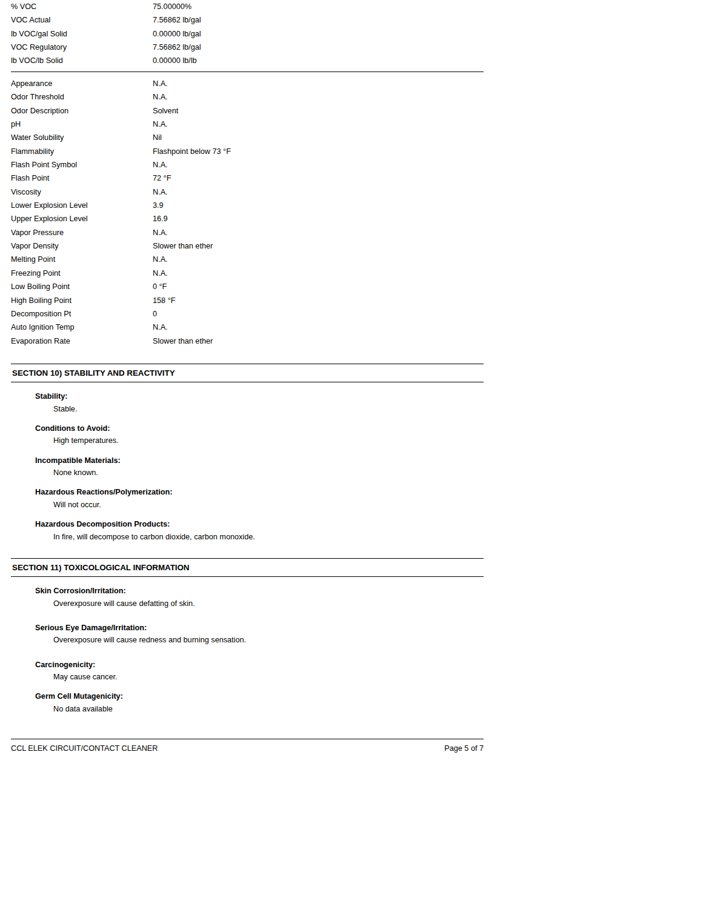| % VOC | 75.00000% |
| VOC Actual | 7.56862 lb/gal |
| lb VOC/gal Solid | 0.00000 lb/gal |
| VOC Regulatory | 7.56862 lb/gal |
| lb VOC/lb Solid | 0.00000 lb/lb |
| Appearance | N.A. |
| Odor Threshold | N.A. |
| Odor Description | Solvent |
| pH | N.A. |
| Water Solubility | Nil |
| Flammability | Flashpoint below 73 °F |
| Flash Point Symbol | N.A. |
| Flash Point | 72 °F |
| Viscosity | N.A. |
| Lower Explosion Level | 3.9 |
| Upper Explosion Level | 16.9 |
| Vapor Pressure | N.A. |
| Vapor Density | Slower than ether |
| Melting Point | N.A. |
| Freezing Point | N.A. |
| Low Boiling Point | 0 °F |
| High Boiling Point | 158 °F |
| Decomposition Pt | 0 |
| Auto Ignition Temp | N.A. |
| Evaporation Rate | Slower than ether |
SECTION 10) STABILITY AND REACTIVITY
Stability:
Stable.
Conditions to Avoid:
High temperatures.
Incompatible Materials:
None known.
Hazardous Reactions/Polymerization:
Will not occur.
Hazardous Decomposition Products:
In fire, will decompose to carbon dioxide, carbon monoxide.
SECTION 11) TOXICOLOGICAL INFORMATION
Skin Corrosion/Irritation:
Overexposure will cause defatting of skin.
Serious Eye Damage/Irritation:
Overexposure will cause redness and burning sensation.
Carcinogenicity:
May cause cancer.
Germ Cell Mutagenicity:
No data available
CCL ELEK CIRCUIT/CONTACT CLEANER Page 5 of 7